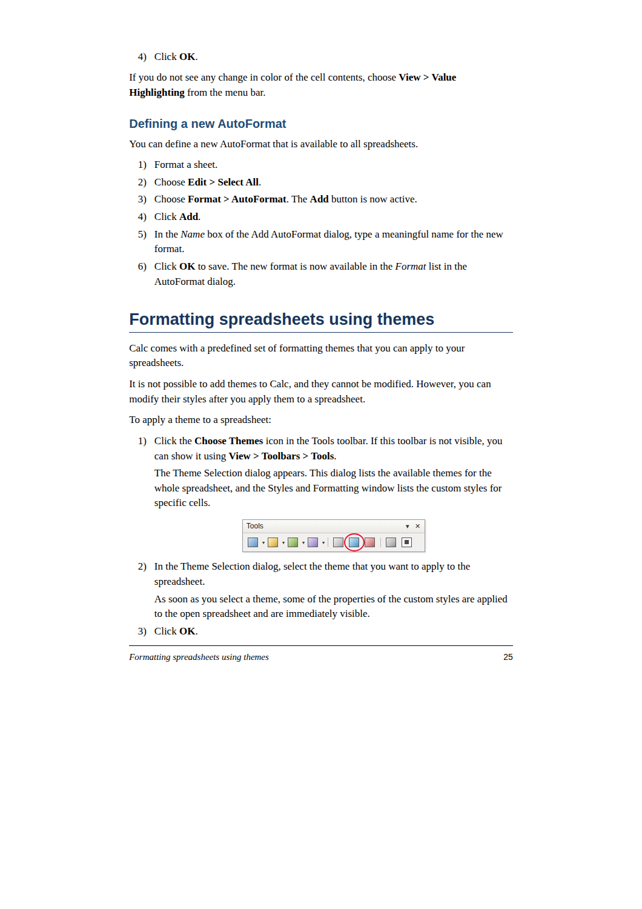Click OK.
If you do not see any change in color of the cell contents, choose View > Value Highlighting from the menu bar.
Defining a new AutoFormat
You can define a new AutoFormat that is available to all spreadsheets.
Format a sheet.
Choose Edit > Select All.
Choose Format > AutoFormat. The Add button is now active.
Click Add.
In the Name box of the Add AutoFormat dialog, type a meaningful name for the new format.
Click OK to save. The new format is now available in the Format list in the AutoFormat dialog.
Formatting spreadsheets using themes
Calc comes with a predefined set of formatting themes that you can apply to your spreadsheets.
It is not possible to add themes to Calc, and they cannot be modified. However, you can modify their styles after you apply them to a spreadsheet.
To apply a theme to a spreadsheet:
Click the Choose Themes icon in the Tools toolbar. If this toolbar is not visible, you can show it using View > Toolbars > Tools.
The Theme Selection dialog appears. This dialog lists the available themes for the whole spreadsheet, and the Styles and Formatting window lists the custom styles for specific cells.
Tools ▾ ✕
▾ ▾ ▾ ▾
In the Theme Selection dialog, select the theme that you want to apply to the spreadsheet.
As soon as you select a theme, some of the properties of the custom styles are applied to the open spreadsheet and are immediately visible.
Click OK.
Formatting spreadsheets using themes 25